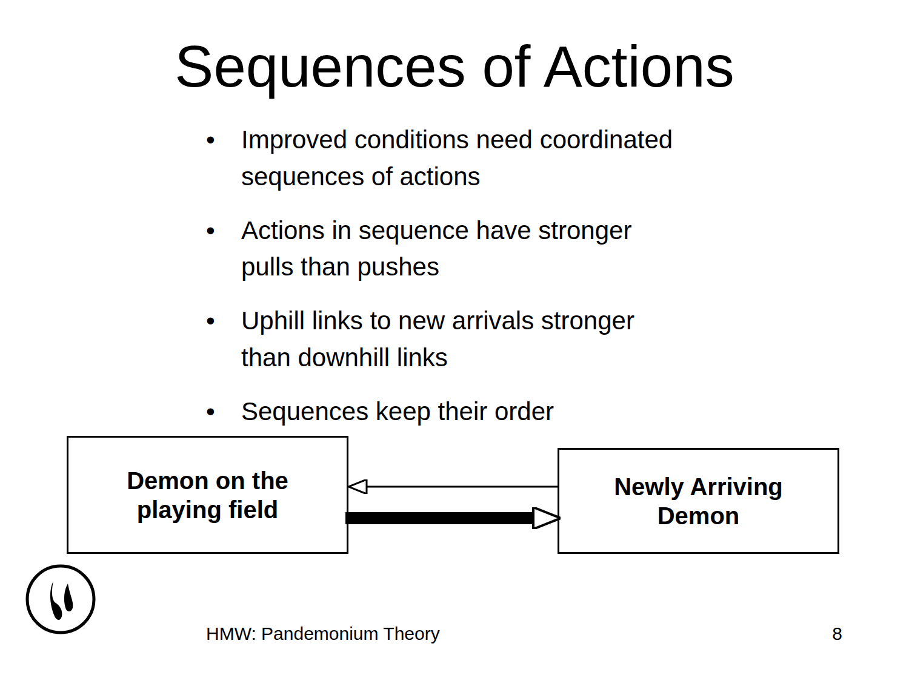Sequences of Actions
Improved conditions need coordinated sequences of actions
Actions in sequence have stronger pulls than pushes
Uphill links to new arrivals stronger than downhill links
Sequences keep their order
Demon on the
playing field
Newly Arriving
Demon
HMW: Pandemonium Theory 8